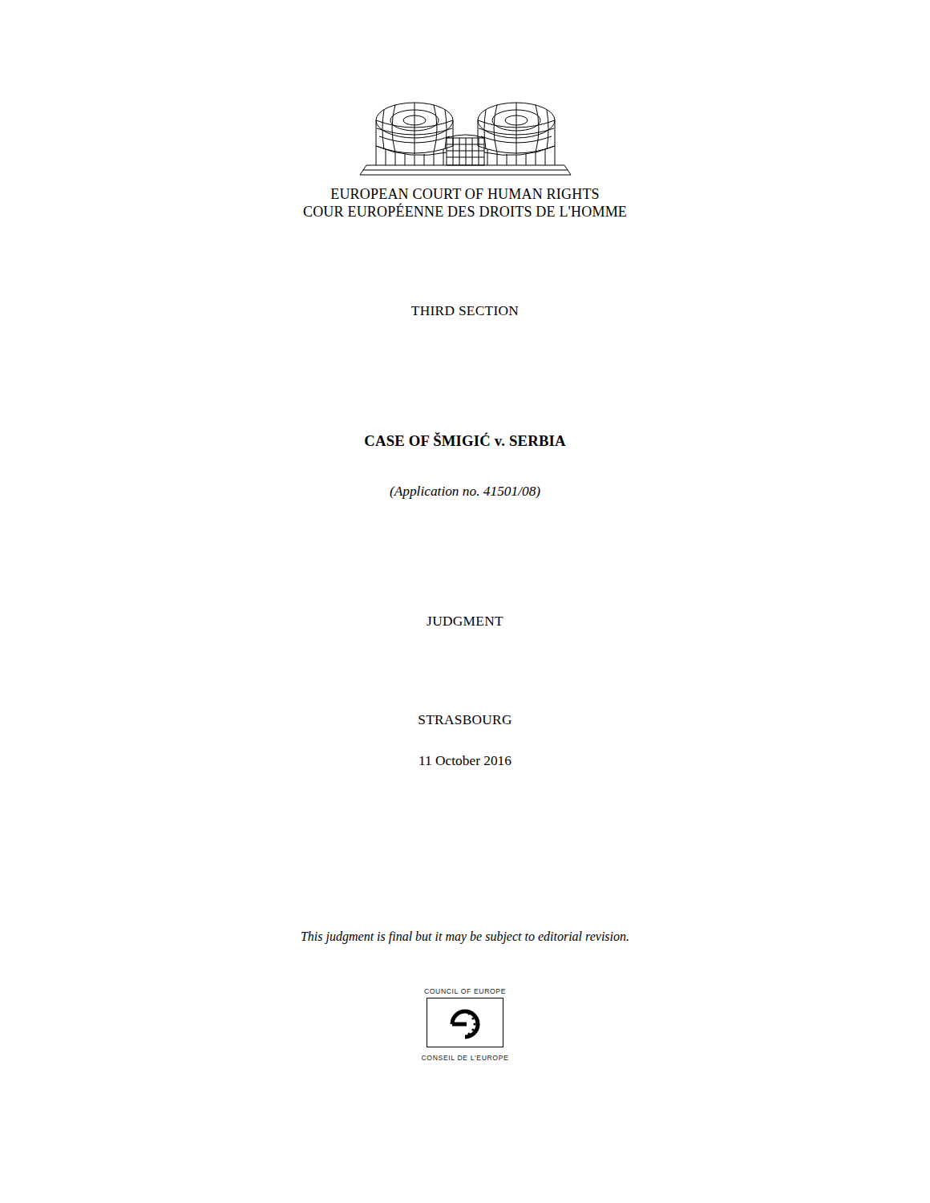EUROPEAN COURT OF HUMAN RIGHTS COUR EUROPÉENNE DES DROITS DE L'HOMME
THIRD SECTION
CASE OF ŠMIGIĆ v. SERBIA
(Application no. 41501/08)
JUDGMENT
STRASBOURG
11 October 2016
This judgment is final but it may be subject to editorial revision.
COUNCIL OF EUROPE
CONSEIL DE L'EUROPE